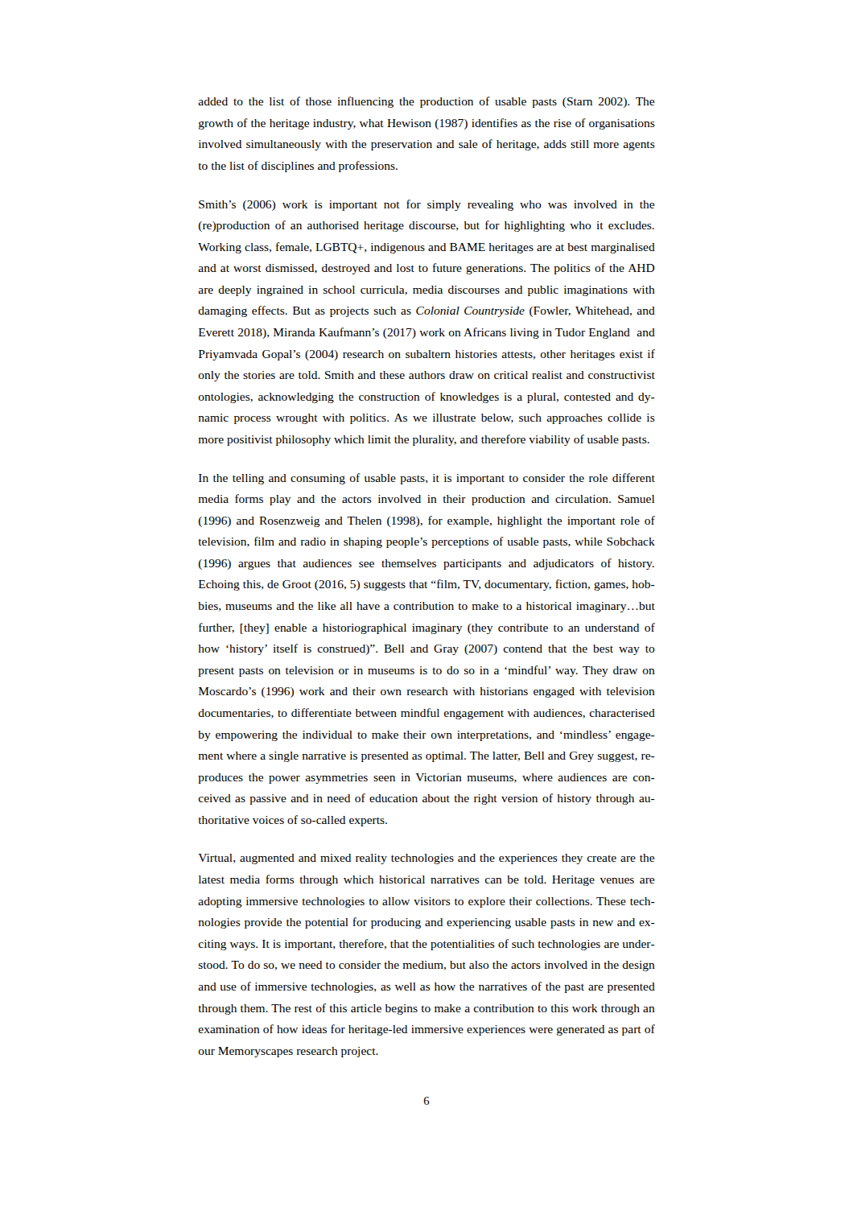added to the list of those influencing the production of usable pasts (Starn 2002). The growth of the heritage industry, what Hewison (1987) identifies as the rise of organisations involved simultaneously with the preservation and sale of heritage, adds still more agents to the list of disciplines and professions.
Smith’s (2006) work is important not for simply revealing who was involved in the (re)production of an authorised heritage discourse, but for highlighting who it excludes. Working class, female, LGBTQ+, indigenous and BAME heritages are at best marginalised and at worst dismissed, destroyed and lost to future generations. The politics of the AHD are deeply ingrained in school curricula, media discourses and public imaginations with damaging effects. But as projects such as Colonial Countryside (Fowler, Whitehead, and Everett 2018), Miranda Kaufmann’s (2017) work on Africans living in Tudor England and Priyamvada Gopal’s (2004) research on subaltern histories attests, other heritages exist if only the stories are told. Smith and these authors draw on critical realist and constructivist ontologies, acknowledging the construction of knowledges is a plural, contested and dynamic process wrought with politics. As we illustrate below, such approaches collide is more positivist philosophy which limit the plurality, and therefore viability of usable pasts.
In the telling and consuming of usable pasts, it is important to consider the role different media forms play and the actors involved in their production and circulation. Samuel (1996) and Rosenzweig and Thelen (1998), for example, highlight the important role of television, film and radio in shaping people’s perceptions of usable pasts, while Sobchack (1996) argues that audiences see themselves participants and adjudicators of history. Echoing this, de Groot (2016, 5) suggests that “film, TV, documentary, fiction, games, hobbies, museums and the like all have a contribution to make to a historical imaginary…but further, [they] enable a historiographical imaginary (they contribute to an understand of how ‘history’ itself is construed)”. Bell and Gray (2007) contend that the best way to present pasts on television or in museums is to do so in a ‘mindful’ way. They draw on Moscardo’s (1996) work and their own research with historians engaged with television documentaries, to differentiate between mindful engagement with audiences, characterised by empowering the individual to make their own interpretations, and ‘mindless’ engagement where a single narrative is presented as optimal. The latter, Bell and Grey suggest, reproduces the power asymmetries seen in Victorian museums, where audiences are conceived as passive and in need of education about the right version of history through authoritative voices of so-called experts.
Virtual, augmented and mixed reality technologies and the experiences they create are the latest media forms through which historical narratives can be told. Heritage venues are adopting immersive technologies to allow visitors to explore their collections. These technologies provide the potential for producing and experiencing usable pasts in new and exciting ways. It is important, therefore, that the potentialities of such technologies are understood. To do so, we need to consider the medium, but also the actors involved in the design and use of immersive technologies, as well as how the narratives of the past are presented through them. The rest of this article begins to make a contribution to this work through an examination of how ideas for heritage-led immersive experiences were generated as part of our Memoryscapes research project.
6